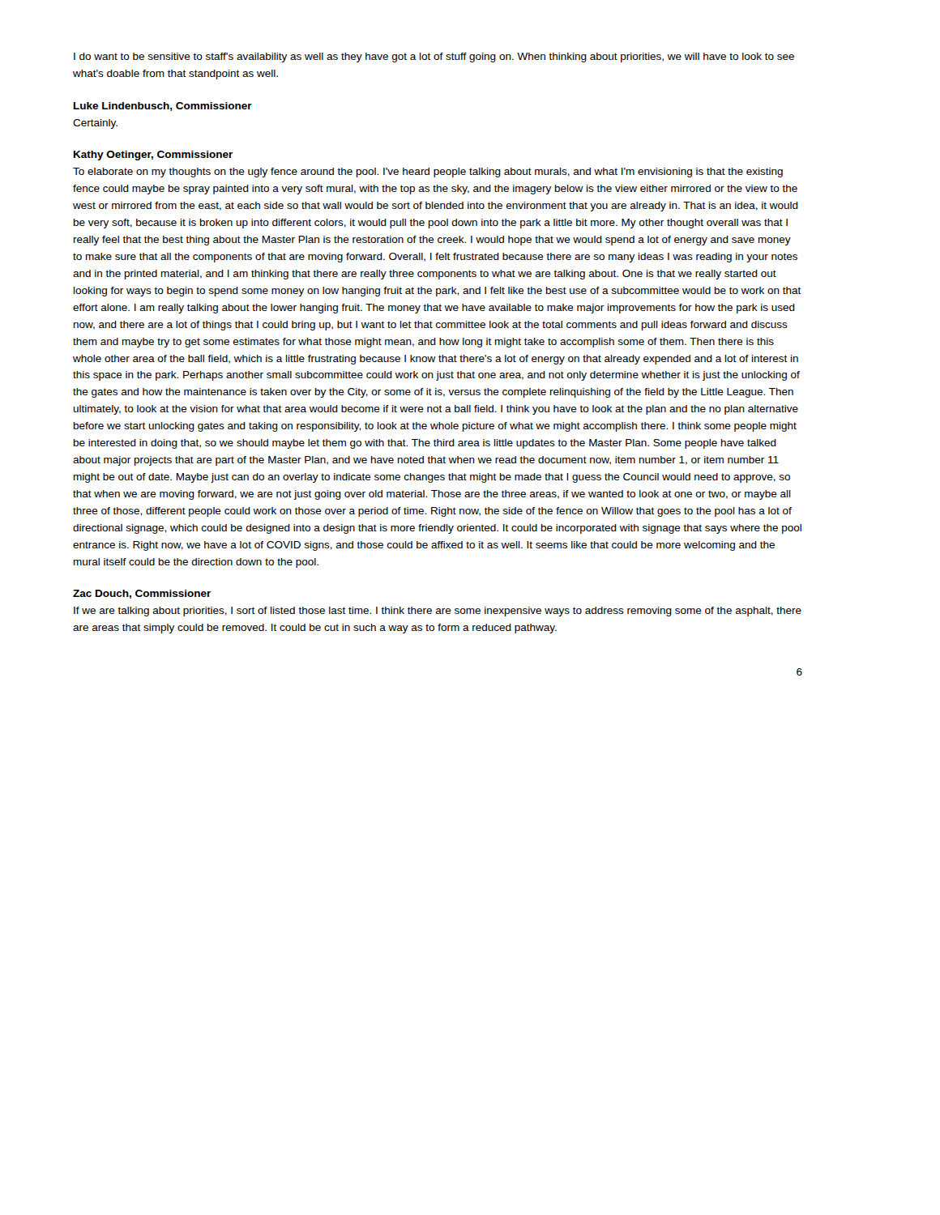I do want to be sensitive to staff's availability as well as they have got a lot of stuff going on. When thinking about priorities, we will have to look to see what's doable from that standpoint as well.
Luke Lindenbusch, Commissioner
Certainly.
Kathy Oetinger, Commissioner
To elaborate on my thoughts on the ugly fence around the pool. I've heard people talking about murals, and what I'm envisioning is that the existing fence could maybe be spray painted into a very soft mural, with the top as the sky, and the imagery below is the view either mirrored or the view to the west or mirrored from the east, at each side so that wall would be sort of blended into the environment that you are already in. That is an idea, it would be very soft, because it is broken up into different colors, it would pull the pool down into the park a little bit more. My other thought overall was that I really feel that the best thing about the Master Plan is the restoration of the creek. I would hope that we would spend a lot of energy and save money to make sure that all the components of that are moving forward. Overall, I felt frustrated because there are so many ideas I was reading in your notes and in the printed material, and I am thinking that there are really three components to what we are talking about. One is that we really started out looking for ways to begin to spend some money on low hanging fruit at the park, and I felt like the best use of a subcommittee would be to work on that effort alone. I am really talking about the lower hanging fruit. The money that we have available to make major improvements for how the park is used now, and there are a lot of things that I could bring up, but I want to let that committee look at the total comments and pull ideas forward and discuss them and maybe try to get some estimates for what those might mean, and how long it might take to accomplish some of them. Then there is this whole other area of the ball field, which is a little frustrating because I know that there's a lot of energy on that already expended and a lot of interest in this space in the park. Perhaps another small subcommittee could work on just that one area, and not only determine whether it is just the unlocking of the gates and how the maintenance is taken over by the City, or some of it is, versus the complete relinquishing of the field by the Little League. Then ultimately, to look at the vision for what that area would become if it were not a ball field. I think you have to look at the plan and the no plan alternative before we start unlocking gates and taking on responsibility, to look at the whole picture of what we might accomplish there. I think some people might be interested in doing that, so we should maybe let them go with that. The third area is little updates to the Master Plan. Some people have talked about major projects that are part of the Master Plan, and we have noted that when we read the document now, item number 1, or item number 11 might be out of date. Maybe just can do an overlay to indicate some changes that might be made that I guess the Council would need to approve, so that when we are moving forward, we are not just going over old material. Those are the three areas, if we wanted to look at one or two, or maybe all three of those, different people could work on those over a period of time. Right now, the side of the fence on Willow that goes to the pool has a lot of directional signage, which could be designed into a design that is more friendly oriented. It could be incorporated with signage that says where the pool entrance is. Right now, we have a lot of COVID signs, and those could be affixed to it as well. It seems like that could be more welcoming and the mural itself could be the direction down to the pool.
Zac Douch, Commissioner
If we are talking about priorities, I sort of listed those last time. I think there are some inexpensive ways to address removing some of the asphalt, there are areas that simply could be removed. It could be cut in such a way as to form a reduced pathway.
6